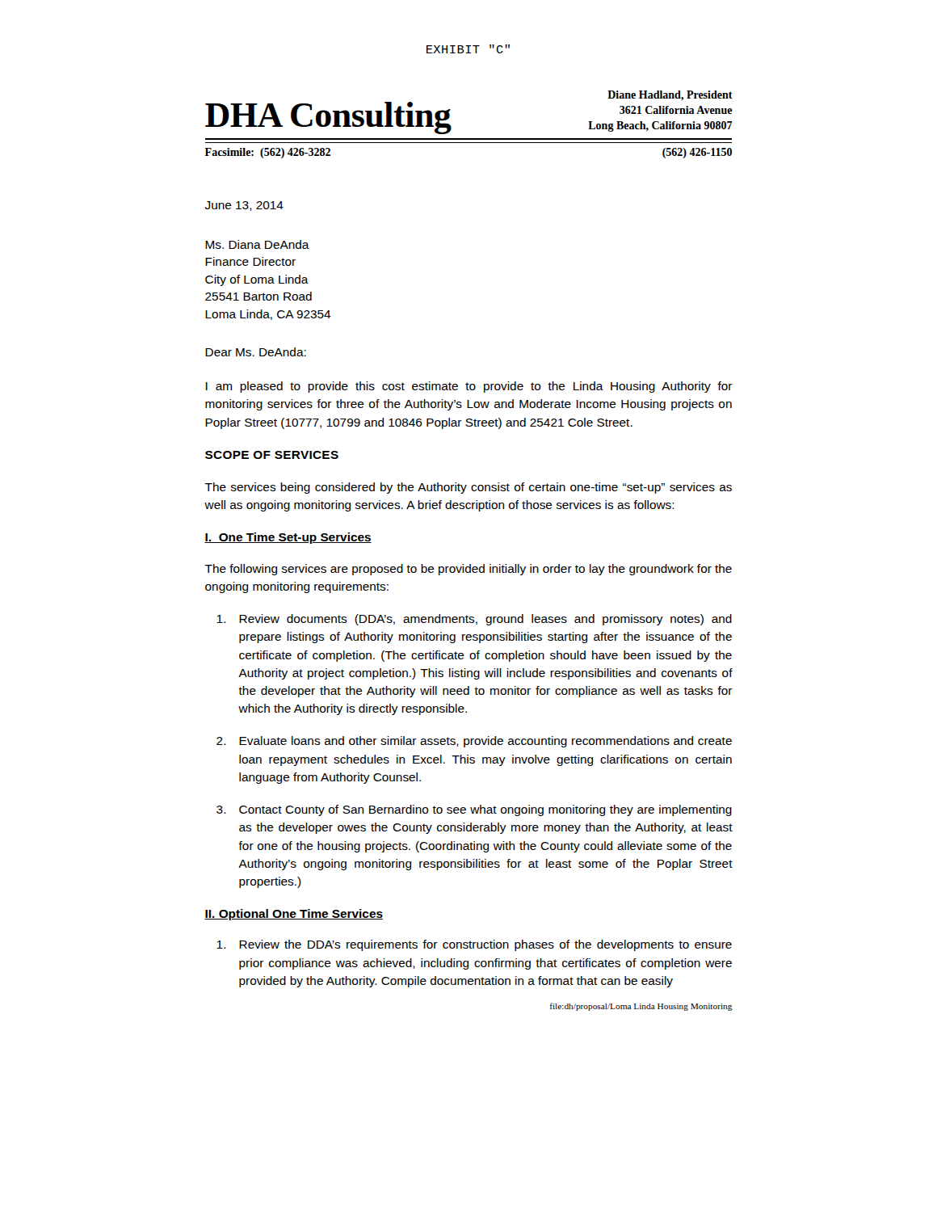EXHIBIT "C"
| DHA Consulting | Diane Hadland, President 3621 California Avenue Long Beach, California 90807 |
| Facsimile: (562) 426-3282 | (562) 426-1150 |
June 13, 2014
Ms. Diana DeAnda
Finance Director
City of Loma Linda
25541 Barton Road
Loma Linda, CA 92354
Dear Ms. DeAnda:
I am pleased to provide this cost estimate to provide to the Linda Housing Authority for monitoring services for three of the Authority’s Low and Moderate Income Housing projects on Poplar Street (10777, 10799 and 10846 Poplar Street) and 25421 Cole Street.
SCOPE OF SERVICES
The services being considered by the Authority consist of certain one-time “set-up” services as well as ongoing monitoring services. A brief description of those services is as follows:
I. One Time Set-up Services
The following services are proposed to be provided initially in order to lay the groundwork for the ongoing monitoring requirements:
Review documents (DDA’s, amendments, ground leases and promissory notes) and prepare listings of Authority monitoring responsibilities starting after the issuance of the certificate of completion. (The certificate of completion should have been issued by the Authority at project completion.) This listing will include responsibilities and covenants of the developer that the Authority will need to monitor for compliance as well as tasks for which the Authority is directly responsible.
Evaluate loans and other similar assets, provide accounting recommendations and create loan repayment schedules in Excel. This may involve getting clarifications on certain language from Authority Counsel.
Contact County of San Bernardino to see what ongoing monitoring they are implementing as the developer owes the County considerably more money than the Authority, at least for one of the housing projects. (Coordinating with the County could alleviate some of the Authority’s ongoing monitoring responsibilities for at least some of the Poplar Street properties.)
II. Optional One Time Services
Review the DDA’s requirements for construction phases of the developments to ensure prior compliance was achieved, including confirming that certificates of completion were provided by the Authority. Compile documentation in a format that can be easily
file:dh/proposal/Loma Linda Housing Monitoring